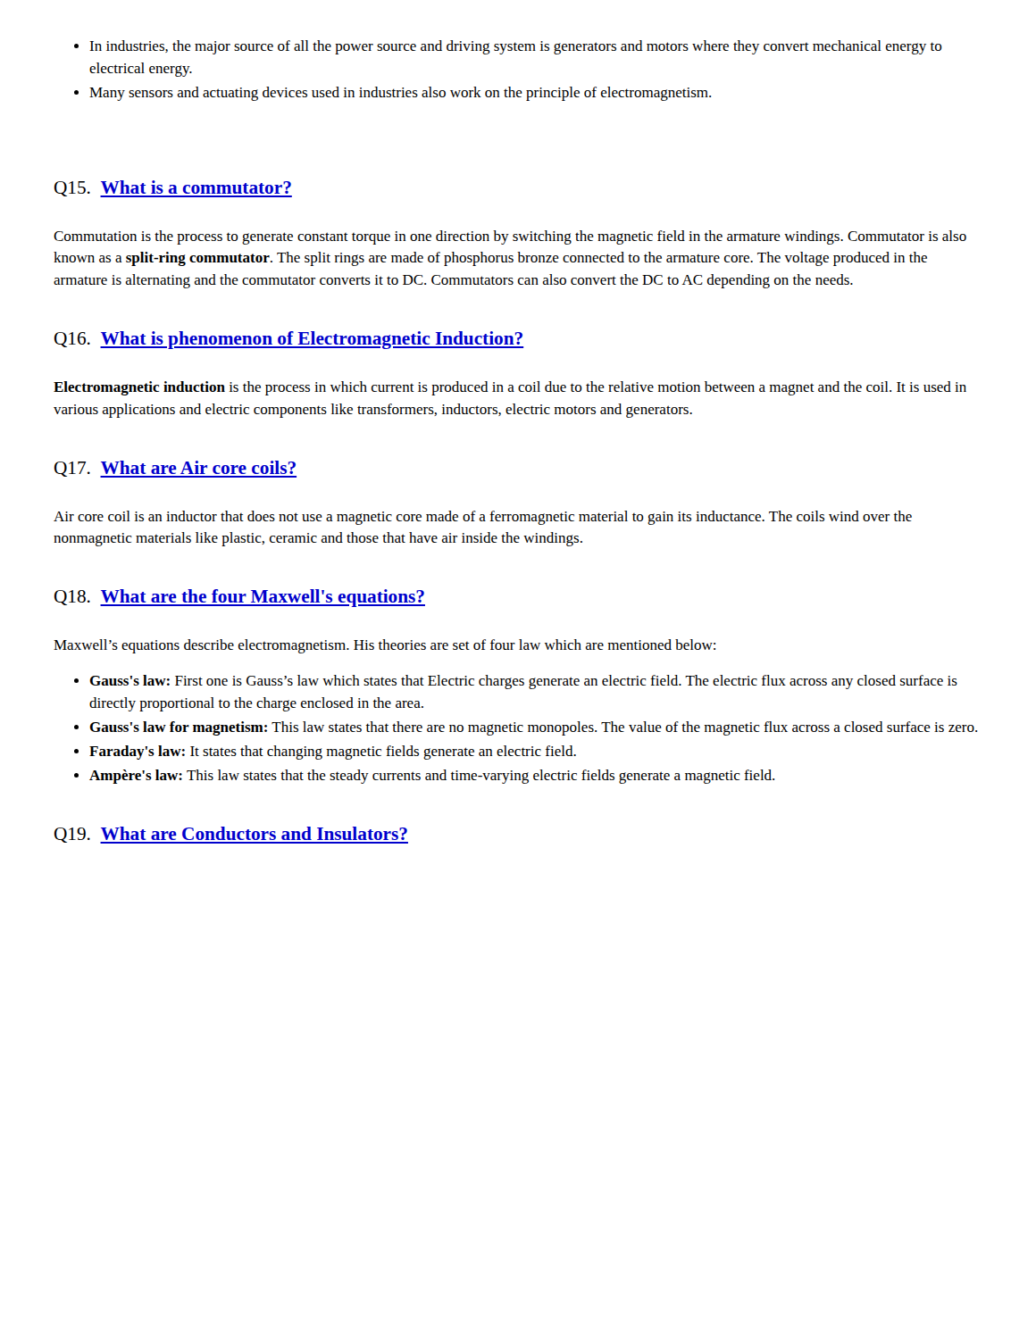In industries, the major source of all the power source and driving system is generators and motors where they convert mechanical energy to electrical energy.
Many sensors and actuating devices used in industries also work on the principle of electromagnetism.
Q15. What is a commutator?
Commutation is the process to generate constant torque in one direction by switching the magnetic field in the armature windings. Commutator is also known as a split-ring commutator. The split rings are made of phosphorus bronze connected to the armature core. The voltage produced in the armature is alternating and the commutator converts it to DC. Commutators can also convert the DC to AC depending on the needs.
Q16. What is phenomenon of Electromagnetic Induction?
Electromagnetic induction is the process in which current is produced in a coil due to the relative motion between a magnet and the coil. It is used in various applications and electric components like transformers, inductors, electric motors and generators.
Q17. What are Air core coils?
Air core coil is an inductor that does not use a magnetic core made of a ferromagnetic material to gain its inductance. The coils wind over the nonmagnetic materials like plastic, ceramic and those that have air inside the windings.
Q18. What are the four Maxwell's equations?
Maxwell’s equations describe electromagnetism. His theories are set of four law which are mentioned below:
Gauss's law: First one is Gauss’s law which states that Electric charges generate an electric field. The electric flux across any closed surface is directly proportional to the charge enclosed in the area.
Gauss's law for magnetism: This law states that there are no magnetic monopoles. The value of the magnetic flux across a closed surface is zero.
Faraday's law: It states that changing magnetic fields generate an electric field.
Ampère's law: This law states that the steady currents and time-varying electric fields generate a magnetic field.
Q19. What are Conductors and Insulators?